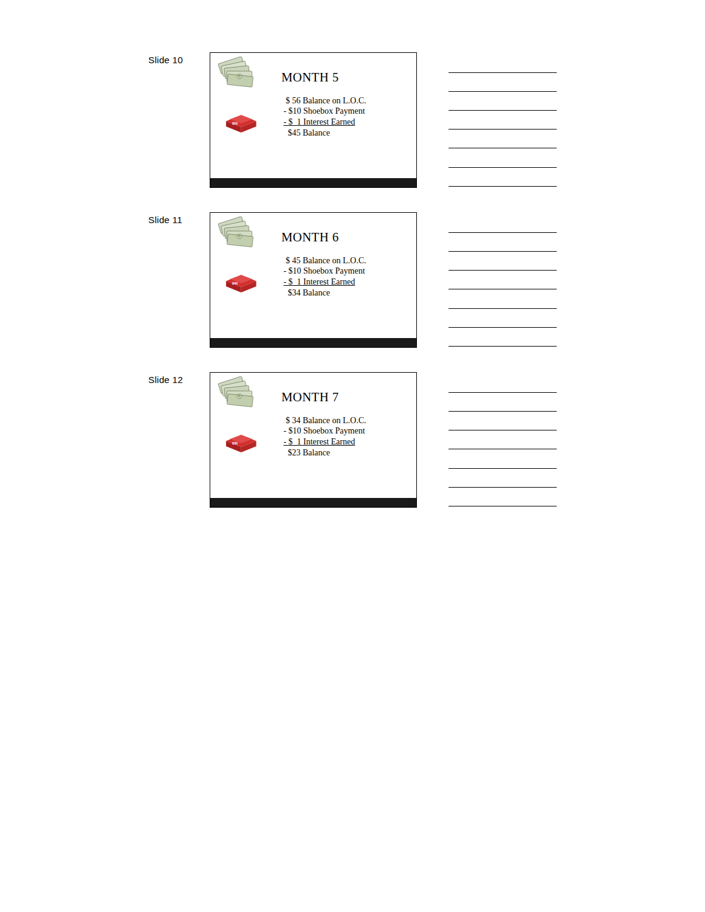Slide 10
$ $50
MONTH 5
$ 56 Balance on L.O.C. - $10 Shoebox Payment - $ 1 Interest Earned $45 Balance
Slide 11
$ $40
MONTH 6
$ 45 Balance on L.O.C. - $10 Shoebox Payment - $ 1 Interest Earned $34 Balance
Slide 12
$ $30
MONTH 7
$ 34 Balance on L.O.C. - $10 Shoebox Payment - $ 1 Interest Earned $23 Balance